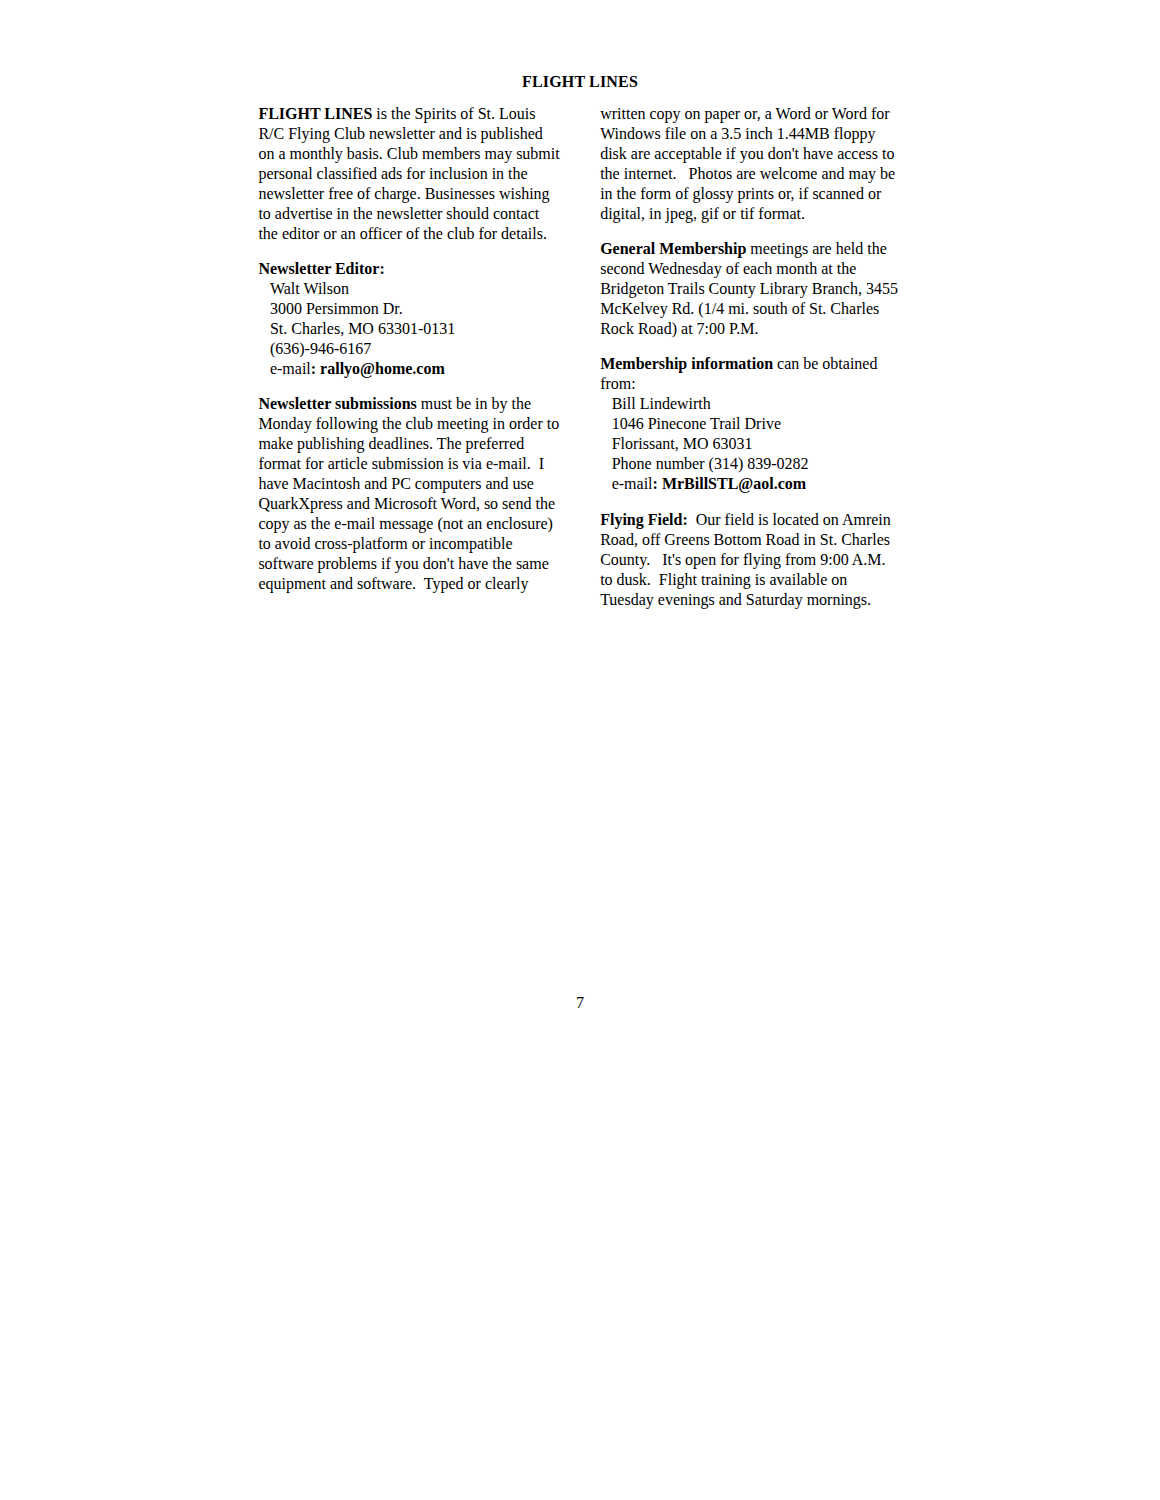FLIGHT LINES
FLIGHT LINES is the Spirits of St. Louis R/C Flying Club newsletter and is published on a monthly basis. Club members may submit personal classified ads for inclusion in the newsletter free of charge. Businesses wishing to advertise in the newsletter should contact the editor or an officer of the club for details.
Newsletter Editor:
Walt Wilson
3000 Persimmon Dr.
St. Charles, MO 63301-0131
(636)-946-6167
e-mail: rallyo@home.com
Newsletter submissions must be in by the Monday following the club meeting in order to make publishing deadlines. The preferred format for article submission is via e-mail. I have Macintosh and PC computers and use QuarkXpress and Microsoft Word, so send the copy as the e-mail message (not an enclosure) to avoid cross-platform or incompatible software problems if you don't have the same equipment and software. Typed or clearly written copy on paper or, a Word or Word for Windows file on a 3.5 inch 1.44MB floppy disk are acceptable if you don't have access to the internet. Photos are welcome and may be in the form of glossy prints or, if scanned or digital, in jpeg, gif or tif format.
General Membership meetings are held the second Wednesday of each month at the Bridgeton Trails County Library Branch, 3455 McKelvey Rd. (1/4 mi. south of St. Charles Rock Road) at 7:00 P.M.
Membership information can be obtained from:
Bill Lindewirth
1046 Pinecone Trail Drive
Florissant, MO 63031
Phone number (314) 839-0282
e-mail: MrBillSTL@aol.com
Flying Field: Our field is located on Amrein Road, off Greens Bottom Road in St. Charles County. It's open for flying from 9:00 A.M. to dusk. Flight training is available on Tuesday evenings and Saturday mornings.
7